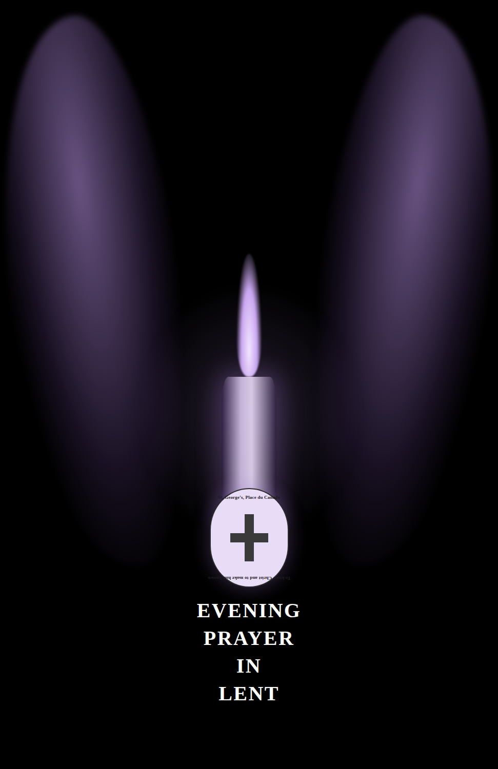St. George’s, Place du Canada To know Christ and to make him known
Evening Prayer in Lent